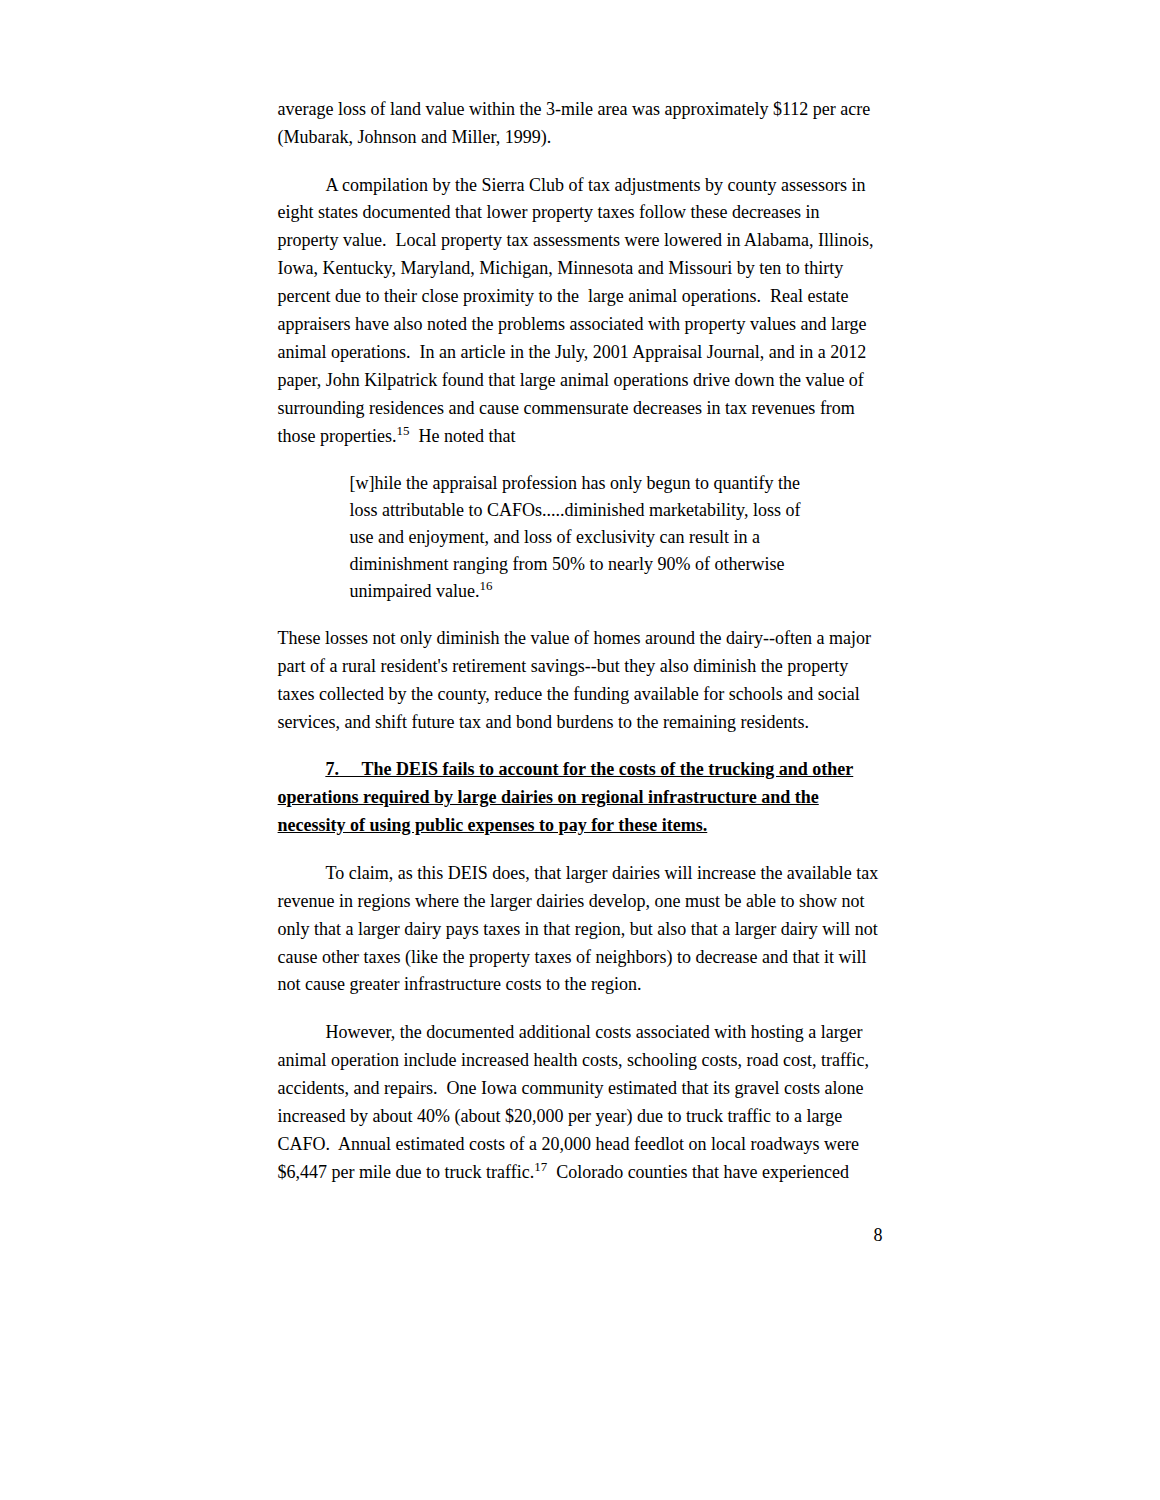average loss of land value within the 3-mile area was approximately $112 per acre (Mubarak, Johnson and Miller, 1999).
A compilation by the Sierra Club of tax adjustments by county assessors in eight states documented that lower property taxes follow these decreases in property value. Local property tax assessments were lowered in Alabama, Illinois, Iowa, Kentucky, Maryland, Michigan, Minnesota and Missouri by ten to thirty percent due to their close proximity to the large animal operations. Real estate appraisers have also noted the problems associated with property values and large animal operations. In an article in the July, 2001 Appraisal Journal, and in a 2012 paper, John Kilpatrick found that large animal operations drive down the value of surrounding residences and cause commensurate decreases in tax revenues from those properties.15 He noted that
[w]hile the appraisal profession has only begun to quantify the loss attributable to CAFOs.....diminished marketability, loss of use and enjoyment, and loss of exclusivity can result in a diminishment ranging from 50% to nearly 90% of otherwise unimpaired value.16
These losses not only diminish the value of homes around the dairy--often a major part of a rural resident's retirement savings--but they also diminish the property taxes collected by the county, reduce the funding available for schools and social services, and shift future tax and bond burdens to the remaining residents.
7. The DEIS fails to account for the costs of the trucking and other operations required by large dairies on regional infrastructure and the necessity of using public expenses to pay for these items.
To claim, as this DEIS does, that larger dairies will increase the available tax revenue in regions where the larger dairies develop, one must be able to show not only that a larger dairy pays taxes in that region, but also that a larger dairy will not cause other taxes (like the property taxes of neighbors) to decrease and that it will not cause greater infrastructure costs to the region.
However, the documented additional costs associated with hosting a larger animal operation include increased health costs, schooling costs, road cost, traffic, accidents, and repairs. One Iowa community estimated that its gravel costs alone increased by about 40% (about $20,000 per year) due to truck traffic to a large CAFO. Annual estimated costs of a 20,000 head feedlot on local roadways were $6,447 per mile due to truck traffic.17 Colorado counties that have experienced
8